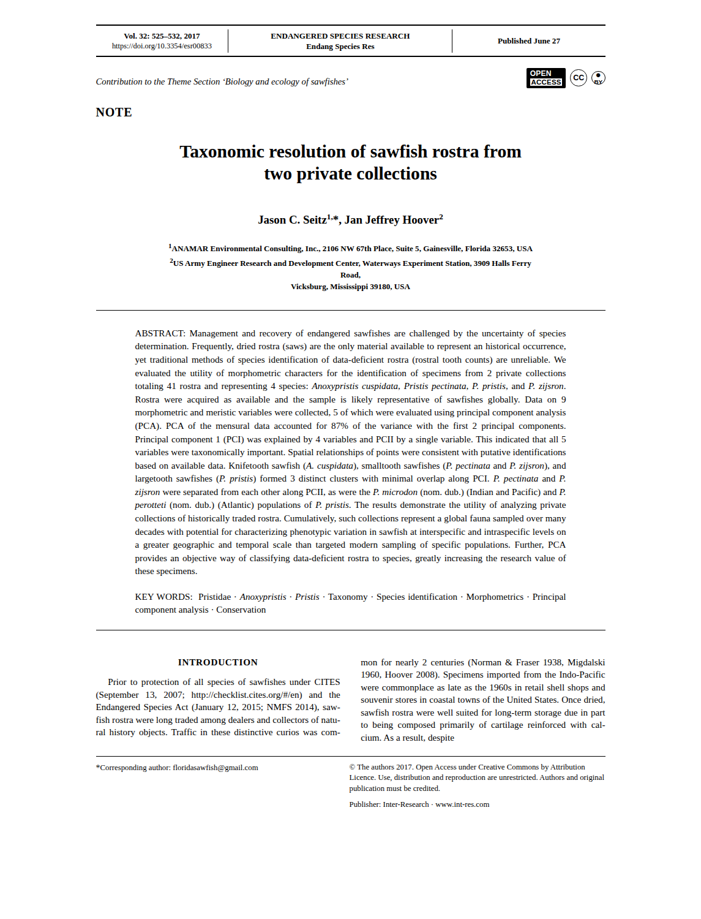| Vol. 32: 525–532, 2017 https://doi.org/10.3354/esr00833 | ENDANGERED SPECIES RESEARCH Endang Species Res | Published June 27 |
Contribution to the Theme Section ‘Biology and ecology of sawfishes’
OPEN ACCESS
CC
● BY
NOTE
Taxonomic resolution of sawfish rostra from
two private collections
Jason C. Seitz1,*, Jan Jeffrey Hoover2
1ANAMAR Environmental Consulting, Inc., 2106 NW 67th Place, Suite 5, Gainesville, Florida 32653, USA
2US Army Engineer Research and Development Center, Waterways Experiment Station, 3909 Halls Ferry Road,
Vicksburg, Mississippi 39180, USA
ABSTRACT: Management and recovery of endangered sawfishes are challenged by the uncertainty of species determination. Frequently, dried rostra (saws) are the only material available to represent an historical occurrence, yet traditional methods of species identification of data-deficient rostra (rostral tooth counts) are unreliable. We evaluated the utility of morphometric characters for the identification of specimens from 2 private collections totaling 41 rostra and representing 4 species: Anoxypristis cuspidata, Pristis pectinata, P. pristis, and P. zijsron. Rostra were acquired as available and the sample is likely representative of sawfishes globally. Data on 9 morphometric and meristic variables were collected, 5 of which were evaluated using principal component analysis (PCA). PCA of the mensural data accounted for 87% of the variance with the first 2 principal components. Principal component 1 (PCI) was explained by 4 variables and PCII by a single variable. This indicated that all 5 variables were taxonomically important. Spatial relationships of points were consistent with putative identifications based on available data. Knifetooth sawfish (A. cuspidata), smalltooth sawfishes (P. pectinata and P. zijsron), and largetooth sawfishes (P. pristis) formed 3 distinct clusters with minimal overlap along PCI. P. pectinata and P. zijsron were separated from each other along PCII, as were the P. microdon (nom. dub.) (Indian and Pacific) and P. perotteti (nom. dub.) (Atlantic) populations of P. pristis. The results demonstrate the utility of analyzing private collections of historically traded rostra. Cumulatively, such collections represent a global fauna sampled over many decades with potential for characterizing phenotypic variation in sawfish at interspecific and intraspecific levels on a greater geographic and temporal scale than targeted modern sampling of specific populations. Further, PCA provides an objective way of classifying data-deficient rostra to species, greatly increasing the research value of these specimens.
KEY WORDS: Pristidae · Anoxypristis · Pristis · Taxonomy · Species identification · Morphometrics · Principal component analysis · Conservation
INTRODUCTION
Prior to protection of all species of sawfishes under CITES (September 13, 2007; http://checklist.cites.org/#/en) and the Endangered Species Act (January 12, 2015; NMFS 2014), sawfish rostra were long traded among dealers and collectors of natural history objects. Traffic in these distinctive curios was common for nearly 2 centuries (Norman & Fraser 1938, Migdalski 1960, Hoover 2008). Specimens imported from the Indo-Pacific were commonplace as late as the 1960s in retail shell shops and souvenir stores in coastal towns of the United States. Once dried, sawfish rostra were well suited for long-term storage due in part to being composed primarily of cartilage reinforced with calcium. As a result, despite
*Corresponding author: floridasawfish@gmail.com
© The authors 2017. Open Access under Creative Commons by Attribution Licence. Use, distribution and reproduction are unrestricted. Authors and original publication must be credited.
Publisher: Inter-Research · www.int-res.com